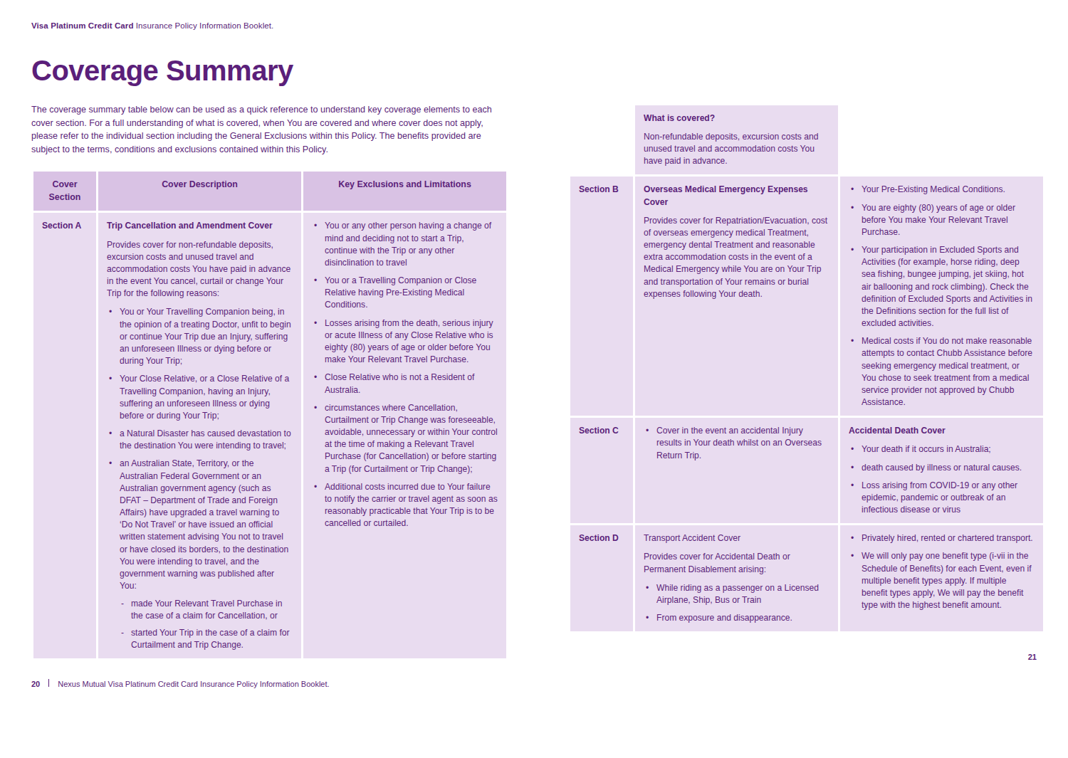Visa Platinum Credit Card Insurance Policy Information Booklet.
Coverage Summary
The coverage summary table below can be used as a quick reference to understand key coverage elements to each cover section. For a full understanding of what is covered, when You are covered and where cover does not apply, please refer to the individual section including the General Exclusions within this Policy. The benefits provided are subject to the terms, conditions and exclusions contained within this Policy.
| Cover Section | Cover Description | Key Exclusions and Limitations |
| --- | --- | --- |
| Section A | Trip Cancellation and Amendment Cover Provides cover for non-refundable deposits, excursion costs and unused travel and accommodation costs You have paid in advance in the event You cancel, curtail or change Your Trip for the following reasons: You or Your Travelling Companion being, in the opinion of a treating Doctor, unfit to begin or continue Your Trip due an Injury, suffering an unforeseen Illness or dying before or during Your Trip; Your Close Relative, or a Close Relative of a Travelling Companion, having an Injury, suffering an unforeseen Illness or dying before or during Your Trip; a Natural Disaster has caused devastation to the destination You were intending to travel; an Australian State, Territory, or the Australian Federal Government or an Australian government agency (such as DFAT – Department of Trade and Foreign Affairs) have upgraded a travel warning to ‘Do Not Travel’ or have issued an official written statement advising You not to travel or have closed its borders, to the destination You were intending to travel, and the government warning was published after You: made Your Relevant Travel Purchase in the case of a claim for Cancellation, or started Your Trip in the case of a claim for Curtailment and Trip Change. | You or any other person having a change of mind and deciding not to start a Trip, continue with the Trip or any other disinclination to travel You or a Travelling Companion or Close Relative having Pre-Existing Medical Conditions. Losses arising from the death, serious injury or acute Illness of any Close Relative who is eighty (80) years of age or older before You make Your Relevant Travel Purchase. Close Relative who is not a Resident of Australia. circumstances where Cancellation, Curtailment or Trip Change was foreseeable, avoidable, unnecessary or within Your control at the time of making a Relevant Travel Purchase (for Cancellation) or before starting a Trip (for Curtailment or Trip Change); Additional costs incurred due to Your failure to notify the carrier or travel agent as soon as reasonably practicable that Your Trip is to be cancelled or curtailed. |
20 Nexus Mutual Visa Platinum Credit Card Insurance Policy Information Booklet.
| | What is covered? Non-refundable deposits, excursion costs and unused travel and accommodation costs You have paid in advance. | |
| Section B | Overseas Medical Emergency Expenses Cover Provides cover for Repatriation/Evacuation, cost of overseas emergency medical Treatment, emergency dental Treatment and reasonable extra accommodation costs in the event of a Medical Emergency while You are on Your Trip and transportation of Your remains or burial expenses following Your death. | Your Pre-Existing Medical Conditions. You are eighty (80) years of age or older before You make Your Relevant Travel Purchase. Your participation in Excluded Sports and Activities (for example, horse riding, deep sea fishing, bungee jumping, jet skiing, hot air ballooning and rock climbing). Check the definition of Excluded Sports and Activities in the Definitions section for the full list of excluded activities. Medical costs if You do not make reasonable attempts to contact Chubb Assistance before seeking emergency medical treatment, or You chose to seek treatment from a medical service provider not approved by Chubb Assistance. |
| Section C | Cover in the event an accidental Injury results in Your death whilst on an Overseas Return Trip. | Accidental Death Cover Your death if it occurs in Australia; death caused by illness or natural causes. Loss arising from COVID-19 or any other epidemic, pandemic or outbreak of an infectious disease or virus |
| Section D | Transport Accident Cover Provides cover for Accidental Death or Permanent Disablement arising: While riding as a passenger on a Licensed Airplane, Ship, Bus or Train From exposure and disappearance. | Privately hired, rented or chartered transport. We will only pay one benefit type (i-vii in the Schedule of Benefits) for each Event, even if multiple benefit types apply. If multiple benefit types apply, We will pay the benefit type with the highest benefit amount. |
21